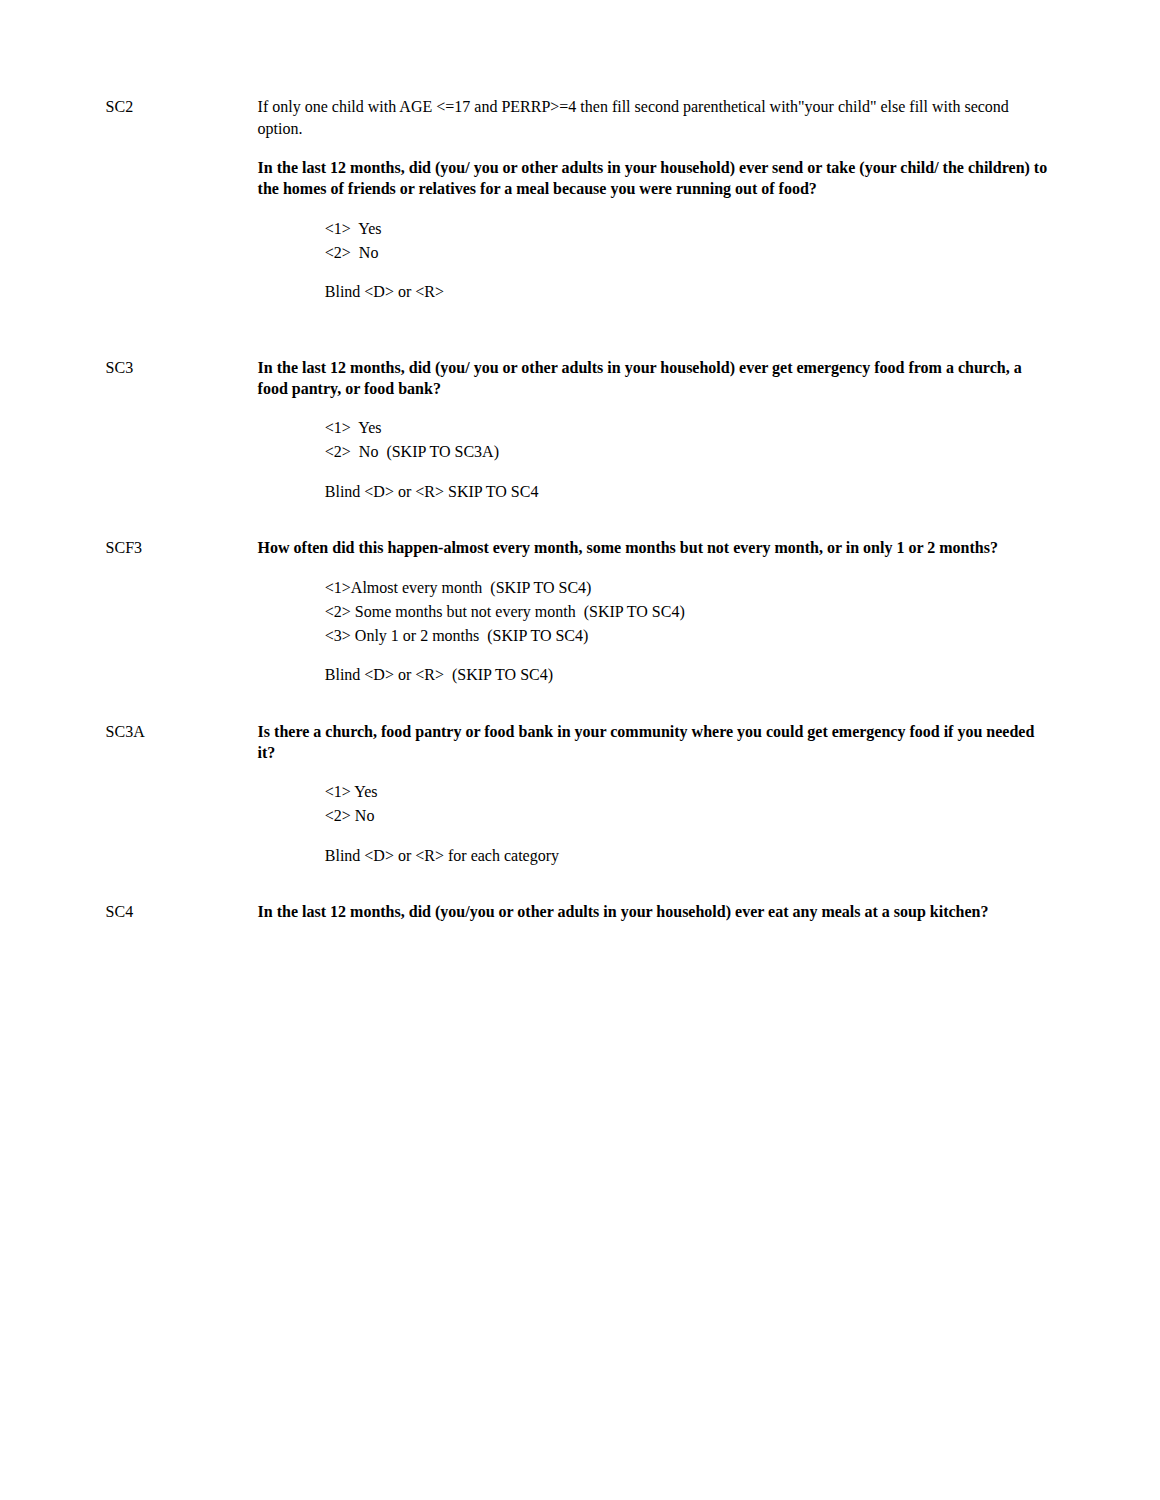SC2
If only one child with AGE <=17 and PERRP>=4 then fill second parenthetical with"your child" else fill with second option.
In the last 12 months, did (you/ you or other adults in your household) ever send or take (your child/ the children) to the homes of friends or relatives for a meal because you were running out of food?
<1> Yes
<2> No
Blind <D> or <R>
SC3
In the last 12 months, did (you/ you or other adults in your household) ever get emergency food from a church, a food pantry, or food bank?
<1> Yes
<2> No (SKIP TO SC3A)
Blind <D> or <R> SKIP TO SC4
SCF3
How often did this happen-almost every month, some months but not every month, or in only 1 or 2 months?
<1>Almost every month (SKIP TO SC4)
<2> Some months but not every month (SKIP TO SC4)
<3> Only 1 or 2 months (SKIP TO SC4)
Blind <D> or <R> (SKIP TO SC4)
SC3A
Is there a church, food pantry or food bank in your community where you could get emergency food if you needed it?
<1> Yes
<2> No
Blind <D> or <R> for each category
SC4
In the last 12 months, did (you/you or other adults in your household) ever eat any meals at a soup kitchen?